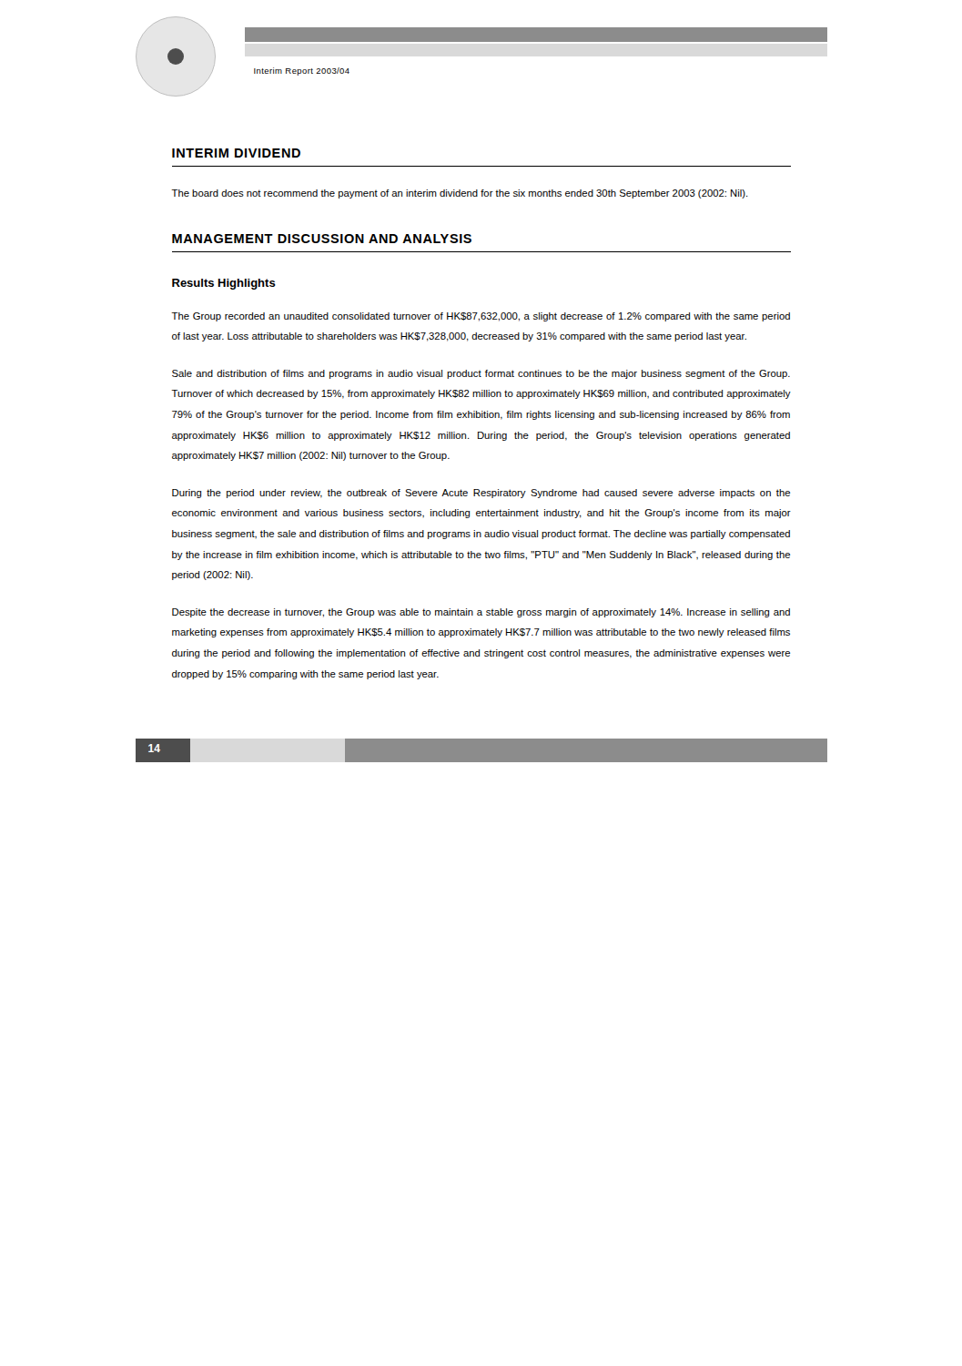Interim Report 2003/04
INTERIM DIVIDEND
The board does not recommend the payment of an interim dividend for the six months ended 30th September 2003 (2002: Nil).
MANAGEMENT DISCUSSION AND ANALYSIS
Results Highlights
The Group recorded an unaudited consolidated turnover of HK$87,632,000, a slight decrease of 1.2% compared with the same period of last year. Loss attributable to shareholders was HK$7,328,000, decreased by 31% compared with the same period last year.
Sale and distribution of films and programs in audio visual product format continues to be the major business segment of the Group. Turnover of which decreased by 15%, from approximately HK$82 million to approximately HK$69 million, and contributed approximately 79% of the Group's turnover for the period. Income from film exhibition, film rights licensing and sub-licensing increased by 86% from approximately HK$6 million to approximately HK$12 million. During the period, the Group's television operations generated approximately HK$7 million (2002: Nil) turnover to the Group.
During the period under review, the outbreak of Severe Acute Respiratory Syndrome had caused severe adverse impacts on the economic environment and various business sectors, including entertainment industry, and hit the Group's income from its major business segment, the sale and distribution of films and programs in audio visual product format. The decline was partially compensated by the increase in film exhibition income, which is attributable to the two films, "PTU" and "Men Suddenly In Black", released during the period (2002: Nil).
Despite the decrease in turnover, the Group was able to maintain a stable gross margin of approximately 14%. Increase in selling and marketing expenses from approximately HK$5.4 million to approximately HK$7.7 million was attributable to the two newly released films during the period and following the implementation of effective and stringent cost control measures, the administrative expenses were dropped by 15% comparing with the same period last year.
14